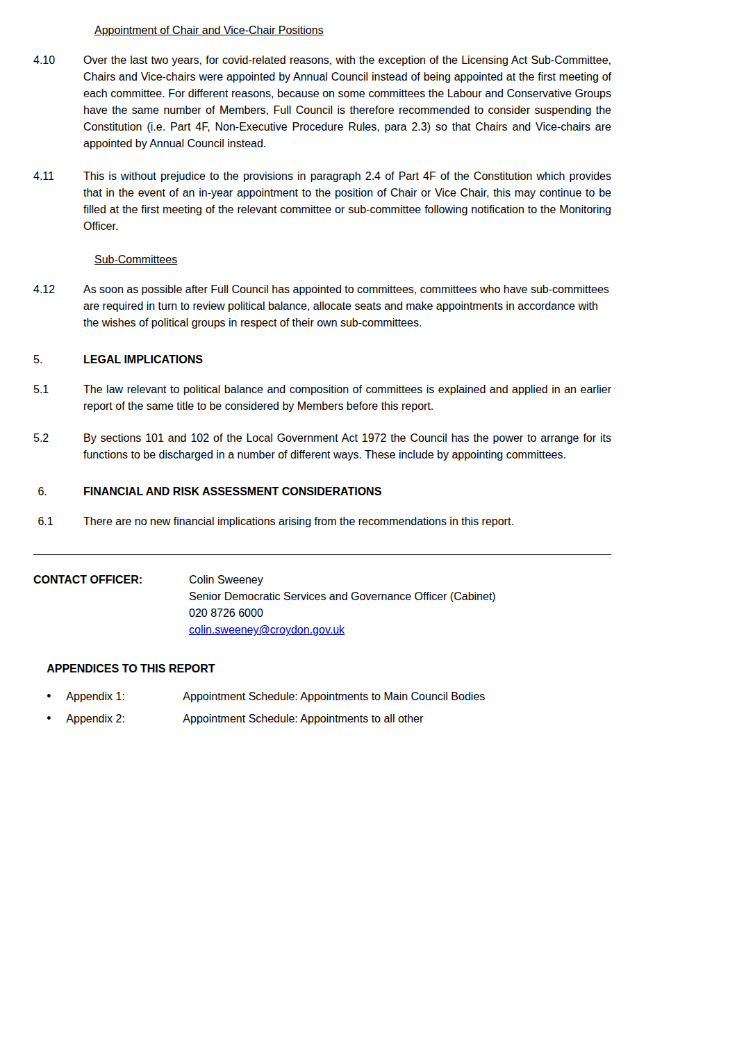Appointment of Chair and Vice-Chair Positions
4.10
Over the last two years, for covid-related reasons, with the exception of the Licensing Act Sub-Committee, Chairs and Vice-chairs were appointed by Annual Council instead of being appointed at the first meeting of each committee. For different reasons, because on some committees the Labour and Conservative Groups have the same number of Members, Full Council is therefore recommended to consider suspending the Constitution (i.e. Part 4F, Non-Executive Procedure Rules, para 2.3) so that Chairs and Vice-chairs are appointed by Annual Council instead.
4.11
This is without prejudice to the provisions in paragraph 2.4 of Part 4F of the Constitution which provides that in the event of an in-year appointment to the position of Chair or Vice Chair, this may continue to be filled at the first meeting of the relevant committee or sub-committee following notification to the Monitoring Officer.
Sub-Committees
4.12
As soon as possible after Full Council has appointed to committees, committees who have sub-committees are required in turn to review political balance, allocate seats and make appointments in accordance with the wishes of political groups in respect of their own sub-committees.
5.
LEGAL IMPLICATIONS
5.1
The law relevant to political balance and composition of committees is explained and applied in an earlier report of the same title to be considered by Members before this report.
5.2
By sections 101 and 102 of the Local Government Act 1972 the Council has the power to arrange for its functions to be discharged in a number of different ways. These include by appointing committees.
6.
FINANCIAL AND RISK ASSESSMENT CONSIDERATIONS
6.1
There are no new financial implications arising from the recommendations in this report.
CONTACT OFFICER:
Colin Sweeney
Senior Democratic Services and Governance Officer (Cabinet)
020 8726 6000
colin.sweeney@croydon.gov.uk
APPENDICES TO THIS REPORT
Appendix 1: Appointment Schedule: Appointments to Main Council Bodies
Appendix 2: Appointment Schedule: Appointments to all other